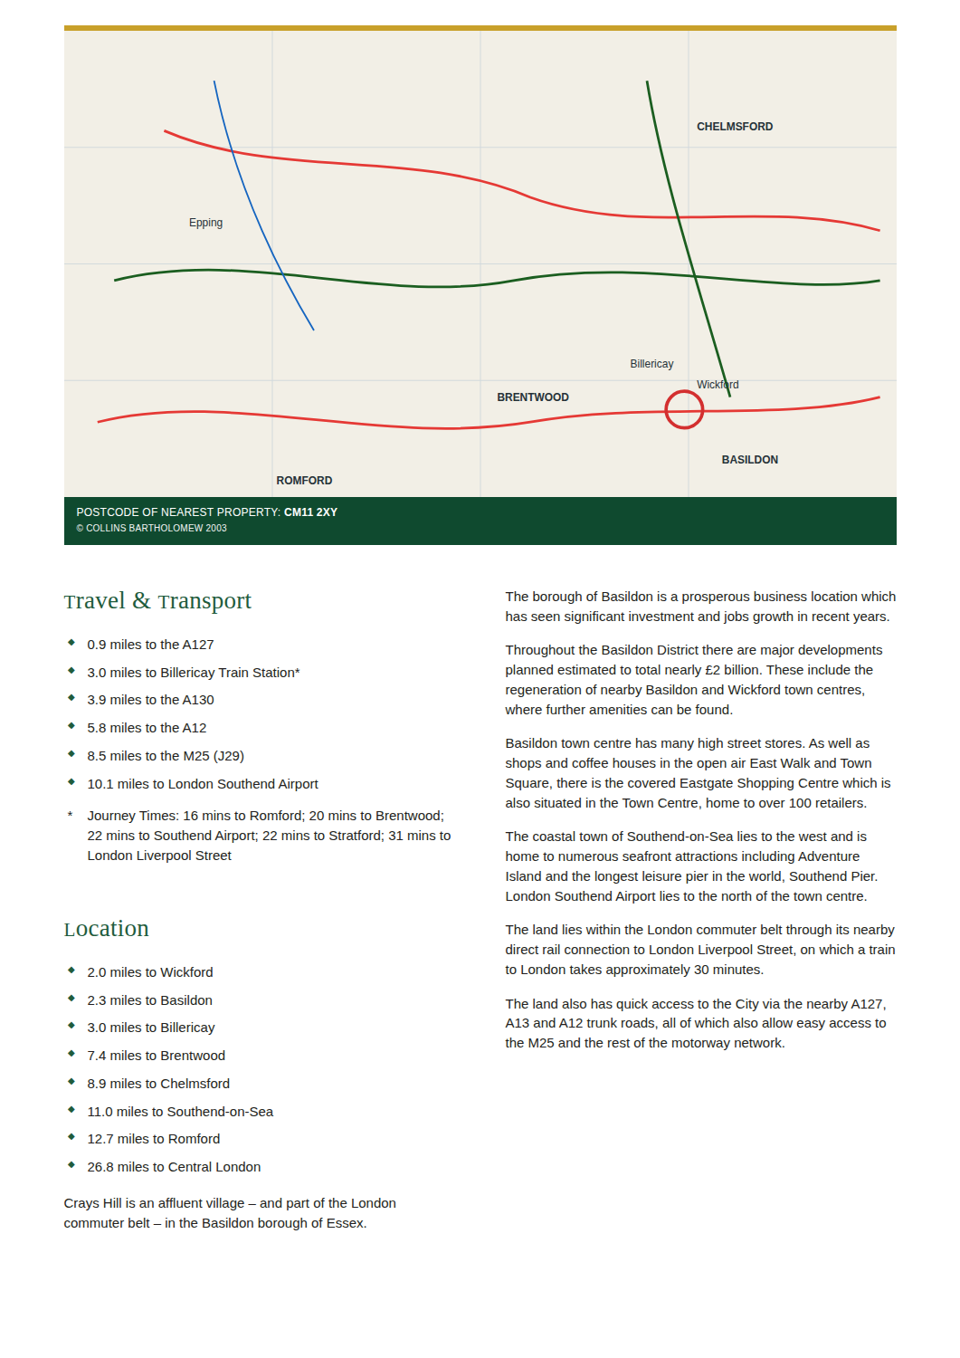Postcode of nearest property: CM11 2XY
© COLLINS BARTHOLOMEW 2003
Travel & Transport
0.9 miles to the A127
3.0 miles to Billericay Train Station*
3.9 miles to the A130
5.8 miles to the A12
8.5 miles to the M25 (J29)
10.1 miles to London Southend Airport
*
Journey Times: 16 mins to Romford; 20 mins to Brentwood; 22 mins to Southend Airport; 22 mins to Stratford; 31 mins to London Liverpool Street
Location
2.0 miles to Wickford
2.3 miles to Basildon
3.0 miles to Billericay
7.4 miles to Brentwood
8.9 miles to Chelmsford
11.0 miles to Southend-on-Sea
12.7 miles to Romford
26.8 miles to Central London
Crays Hill is an affluent village – and part of the London commuter belt – in the Basildon borough of Essex.
The borough of Basildon is a prosperous business location which has seen significant investment and jobs growth in recent years.
Throughout the Basildon District there are major developments planned estimated to total nearly £2 billion. These include the regeneration of nearby Basildon and Wickford town centres, where further amenities can be found.
Basildon town centre has many high street stores. As well as shops and coffee houses in the open air East Walk and Town Square, there is the covered Eastgate Shopping Centre which is also situated in the Town Centre, home to over 100 retailers.
The coastal town of Southend-on-Sea lies to the west and is home to numerous seafront attractions including Adventure Island and the longest leisure pier in the world, Southend Pier. London Southend Airport lies to the north of the town centre.
The land lies within the London commuter belt through its nearby direct rail connection to London Liverpool Street, on which a train to London takes approximately 30 minutes.
The land also has quick access to the City via the nearby A127, A13 and A12 trunk roads, all of which also allow easy access to the M25 and the rest of the motorway network.